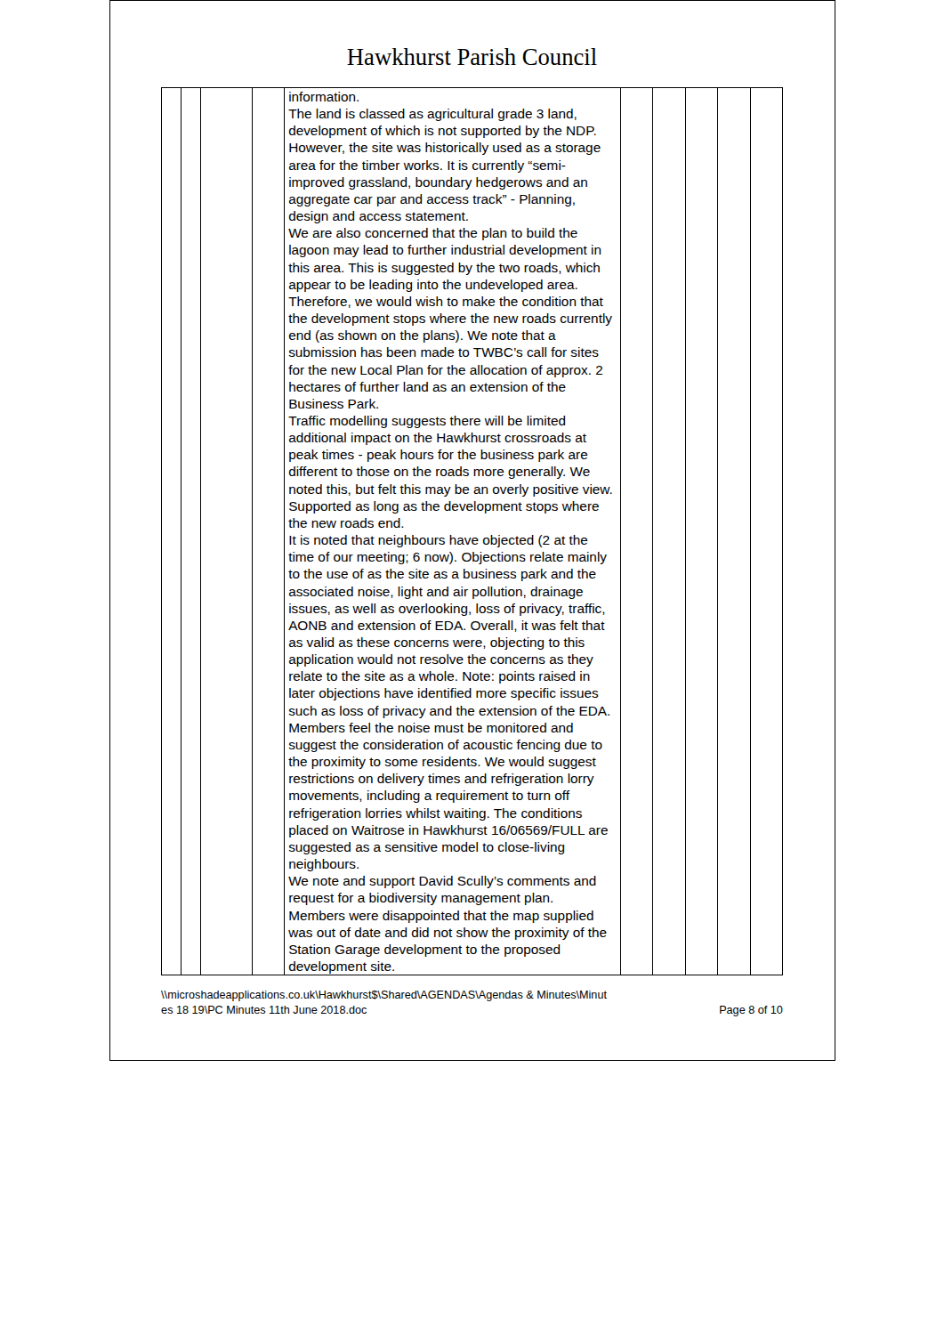Hawkhurst Parish Council
| | | | | information. The land is classed as agricultural grade 3 land, development of which is not supported by the NDP. However, the site was historically used as a storage area for the timber works. It is currently “semi-improved grassland, boundary hedgerows and an aggregate car par and access track” - Planning, design and access statement. We are also concerned that the plan to build the lagoon may lead to further industrial development in this area. This is suggested by the two roads, which appear to be leading into the undeveloped area. Therefore, we would wish to make the condition that the development stops where the new roads currently end (as shown on the plans). We note that a submission has been made to TWBC’s call for sites for the new Local Plan for the allocation of approx. 2 hectares of further land as an extension of the Business Park. Traffic modelling suggests there will be limited additional impact on the Hawkhurst crossroads at peak times - peak hours for the business park are different to those on the roads more generally. We noted this, but felt this may be an overly positive view. Supported as long as the development stops where the new roads end. It is noted that neighbours have objected (2 at the time of our meeting; 6 now). Objections relate mainly to the use of as the site as a business park and the associated noise, light and air pollution, drainage issues, as well as overlooking, loss of privacy, traffic, AONB and extension of EDA. Overall, it was felt that as valid as these concerns were, objecting to this application would not resolve the concerns as they relate to the site as a whole. Note: points raised in later objections have identified more specific issues such as loss of privacy and the extension of the EDA. Members feel the noise must be monitored and suggest the consideration of acoustic fencing due to the proximity to some residents. We would suggest restrictions on delivery times and refrigeration lorry movements, including a requirement to turn off refrigeration lorries whilst waiting. The conditions placed on Waitrose in Hawkhurst 16/06569/FULL are suggested as a sensitive model to close-living neighbours. We note and support David Scully’s comments and request for a biodiversity management plan. Members were disappointed that the map supplied was out of date and did not show the proximity of the Station Garage development to the proposed development site. | | | | | |
\\microshadeapplications.co.uk\Hawkhurst$\Shared\AGENDAS\Agendas & Minutes\Minutes 18 19\PC Minutes 11th June 2018.doc
Page 8 of 10